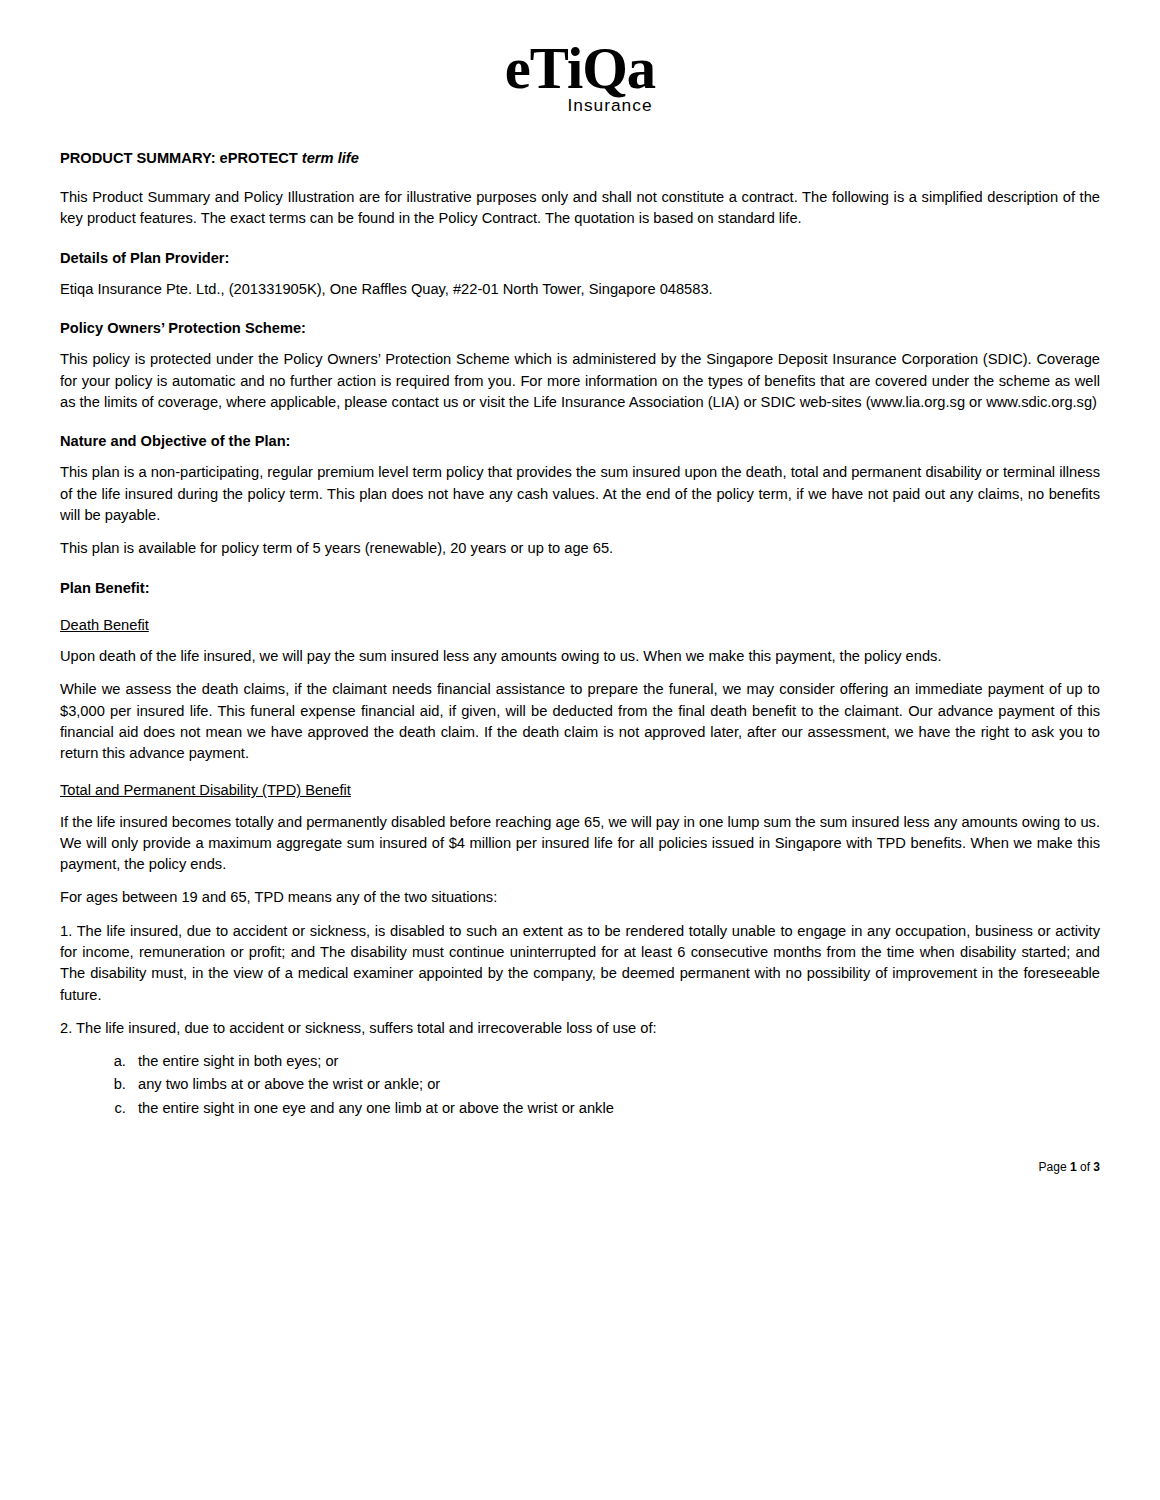eTiQa
Insurance
PRODUCT SUMMARY: ePROTECT term life
This Product Summary and Policy Illustration are for illustrative purposes only and shall not constitute a contract. The following is a simplified description of the key product features. The exact terms can be found in the Policy Contract. The quotation is based on standard life.
Details of Plan Provider:
Etiqa Insurance Pte. Ltd., (201331905K), One Raffles Quay, #22-01 North Tower, Singapore 048583.
Policy Owners’ Protection Scheme:
This policy is protected under the Policy Owners’ Protection Scheme which is administered by the Singapore Deposit Insurance Corporation (SDIC). Coverage for your policy is automatic and no further action is required from you. For more information on the types of benefits that are covered under the scheme as well as the limits of coverage, where applicable, please contact us or visit the Life Insurance Association (LIA) or SDIC web-sites (www.lia.org.sg or www.sdic.org.sg)
Nature and Objective of the Plan:
This plan is a non-participating, regular premium level term policy that provides the sum insured upon the death, total and permanent disability or terminal illness of the life insured during the policy term. This plan does not have any cash values. At the end of the policy term, if we have not paid out any claims, no benefits will be payable.
This plan is available for policy term of 5 years (renewable), 20 years or up to age 65.
Plan Benefit:
Death Benefit
Upon death of the life insured, we will pay the sum insured less any amounts owing to us. When we make this payment, the policy ends.
While we assess the death claims, if the claimant needs financial assistance to prepare the funeral, we may consider offering an immediate payment of up to $3,000 per insured life. This funeral expense financial aid, if given, will be deducted from the final death benefit to the claimant. Our advance payment of this financial aid does not mean we have approved the death claim. If the death claim is not approved later, after our assessment, we have the right to ask you to return this advance payment.
Total and Permanent Disability (TPD) Benefit
If the life insured becomes totally and permanently disabled before reaching age 65, we will pay in one lump sum the sum insured less any amounts owing to us. We will only provide a maximum aggregate sum insured of $4 million per insured life for all policies issued in Singapore with TPD benefits. When we make this payment, the policy ends.
For ages between 19 and 65, TPD means any of the two situations:
1. The life insured, due to accident or sickness, is disabled to such an extent as to be rendered totally unable to engage in any occupation, business or activity for income, remuneration or profit; and The disability must continue uninterrupted for at least 6 consecutive months from the time when disability started; and The disability must, in the view of a medical examiner appointed by the company, be deemed permanent with no possibility of improvement in the foreseeable future.
2. The life insured, due to accident or sickness, suffers total and irrecoverable loss of use of:
the entire sight in both eyes; or
any two limbs at or above the wrist or ankle; or
the entire sight in one eye and any one limb at or above the wrist or ankle
Page 1 of 3